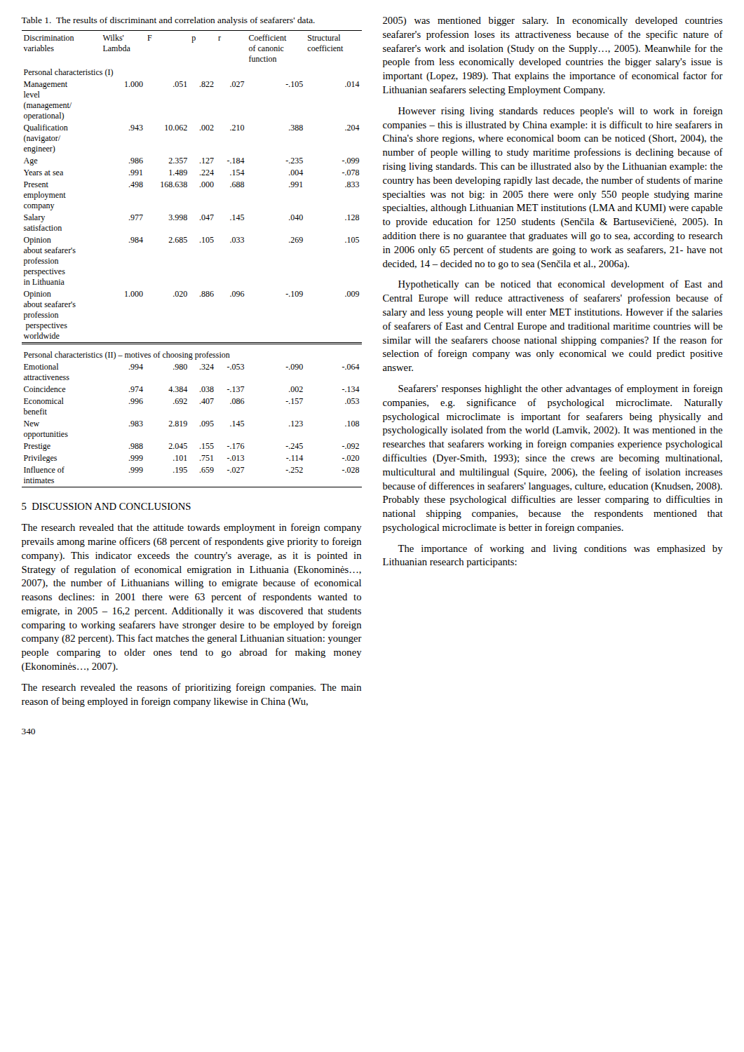Table 1. The results of discriminant and correlation analysis of seafarers' data.
| Discrimination variables | Wilks' Lambda | F | p | r | Coefficient of canonic function | Structural coefficient |
| --- | --- | --- | --- | --- | --- | --- |
| Personal characteristics (I) |
| Management level (management/ operational) | 1.000 | .051 | .822 | .027 | -.105 | .014 |
| Qualification (navigator/ engineer) | .943 | 10.062 | .002 | .210 | .388 | .204 |
| Age | .986 | 2.357 | .127 | -.184 | -.235 | -.099 |
| Years at sea | .991 | 1.489 | .224 | .154 | .004 | -.078 |
| Present employment company | .498 | 168.638 | .000 | .688 | .991 | .833 |
| Salary satisfaction | .977 | 3.998 | .047 | .145 | .040 | .128 |
| Opinion about seafarer's profession perspectives in Lithuania | .984 | 2.685 | .105 | .033 | .269 | .105 |
| Opinion about seafarer's profession perspectives worldwide | 1.000 | .020 | .886 | .096 | -.109 | .009 |
| Personal characteristics (II) – motives of choosing profession |
| Emotional attractiveness | .994 | .980 | .324 | -.053 | -.090 | -.064 |
| Coincidence | .974 | 4.384 | .038 | -.137 | .002 | -.134 |
| Economical benefit | .996 | .692 | .407 | .086 | -.157 | .053 |
| New opportunities | .983 | 2.819 | .095 | .145 | .123 | .108 |
| Prestige | .988 | 2.045 | .155 | -.176 | -.245 | -.092 |
| Privileges | .999 | .101 | .751 | -.013 | -.114 | -.020 |
| Influence of intimates | .999 | .195 | .659 | -.027 | -.252 | -.028 |
5 DISCUSSION AND CONCLUSIONS
The research revealed that the attitude towards employment in foreign company prevails among marine officers (68 percent of respondents give priority to foreign company). This indicator exceeds the country's average, as it is pointed in Strategy of regulation of economical emigration in Lithuania (Ekonominės…, 2007), the number of Lithuanians willing to emigrate because of economical reasons declines: in 2001 there were 63 percent of respondents wanted to emigrate, in 2005 – 16,2 percent. Additionally it was discovered that students comparing to working seafarers have stronger desire to be employed by foreign company (82 percent). This fact matches the general Lithuanian situation: younger people comparing to older ones tend to go abroad for making money (Ekonominės…, 2007).
The research revealed the reasons of prioritizing foreign companies. The main reason of being employed in foreign company likewise in China (Wu,
340
2005) was mentioned bigger salary. In economically developed countries seafarer's profession loses its attractiveness because of the specific nature of seafarer's work and isolation (Study on the Supply…, 2005). Meanwhile for the people from less economically developed countries the bigger salary's issue is important (Lopez, 1989). That explains the importance of economical factor for Lithuanian seafarers selecting Employment Company.
However rising living standards reduces people's will to work in foreign companies – this is illustrated by China example: it is difficult to hire seafarers in China's shore regions, where economical boom can be noticed (Short, 2004), the number of people willing to study maritime professions is declining because of rising living standards. This can be illustrated also by the Lithuanian example: the country has been developing rapidly last decade, the number of students of marine specialties was not big: in 2005 there were only 550 people studying marine specialties, although Lithuanian MET institutions (LMA and KUMI) were capable to provide education for 1250 students (Senčila & Bartusevičienė, 2005). In addition there is no guarantee that graduates will go to sea, according to research in 2006 only 65 percent of students are going to work as seafarers, 21- have not decided, 14 – decided no to go to sea (Senčila et al., 2006a).
Hypothetically can be noticed that economical development of East and Central Europe will reduce attractiveness of seafarers' profession because of salary and less young people will enter MET institutions. However if the salaries of seafarers of East and Central Europe and traditional maritime countries will be similar will the seafarers choose national shipping companies? If the reason for selection of foreign company was only economical we could predict positive answer.
Seafarers' responses highlight the other advantages of employment in foreign companies, e.g. significance of psychological microclimate. Naturally psychological microclimate is important for seafarers being physically and psychologically isolated from the world (Lamvik, 2002). It was mentioned in the researches that seafarers working in foreign companies experience psychological difficulties (Dyer-Smith, 1993); since the crews are becoming multinational, multicultural and multilingual (Squire, 2006), the feeling of isolation increases because of differences in seafarers' languages, culture, education (Knudsen, 2008). Probably these psychological difficulties are lesser comparing to difficulties in national shipping companies, because the respondents mentioned that psychological microclimate is better in foreign companies.
The importance of working and living conditions was emphasized by Lithuanian research participants: